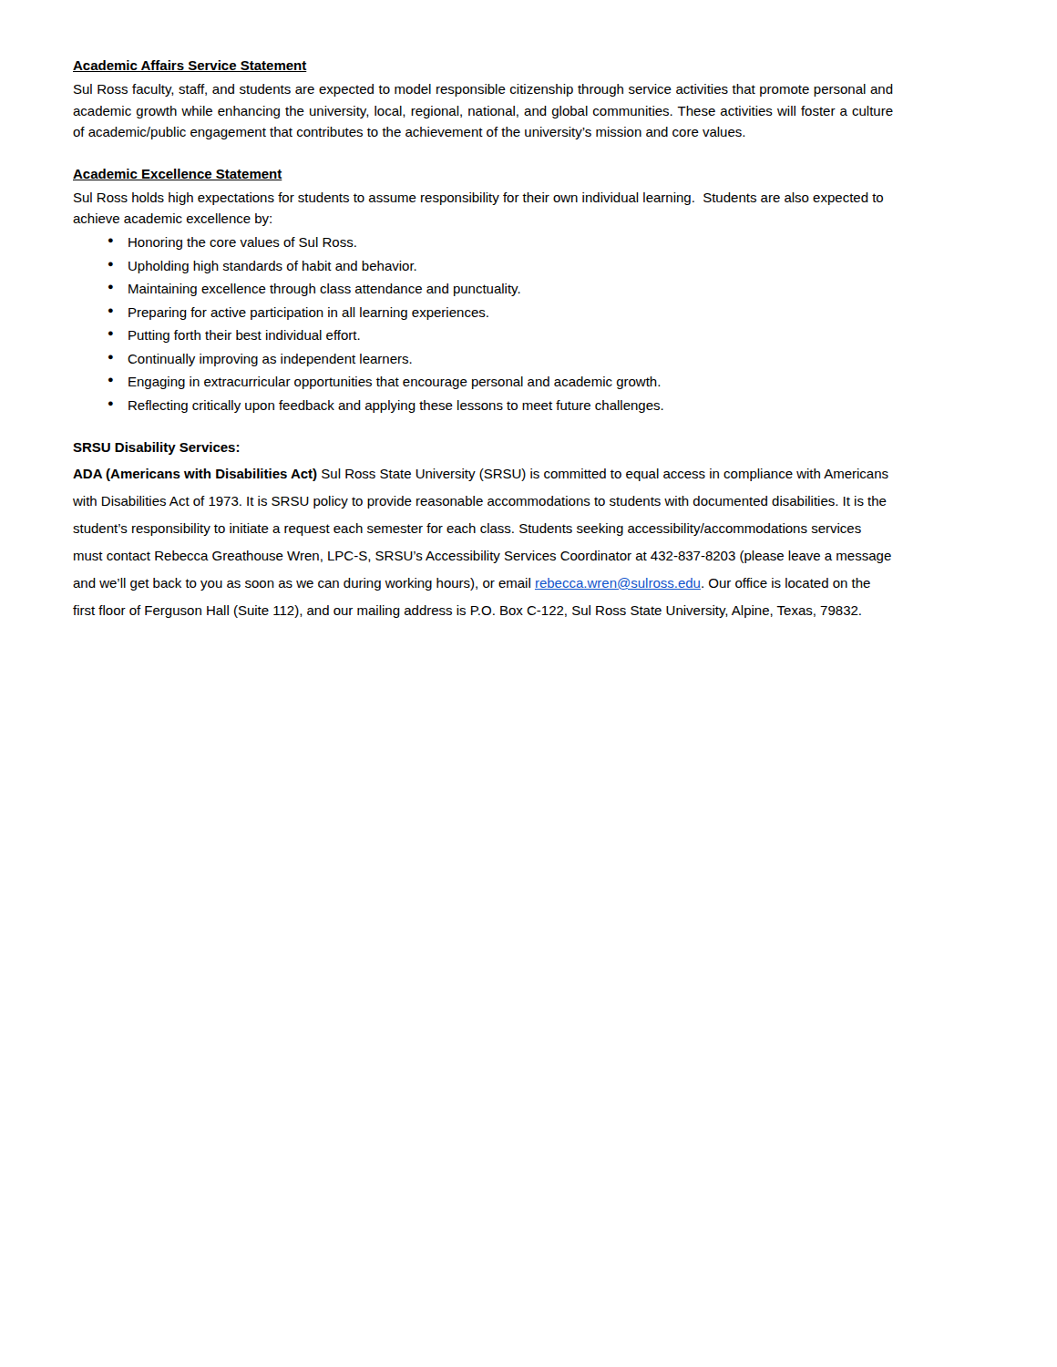Academic Affairs Service Statement
Sul Ross faculty, staff, and students are expected to model responsible citizenship through service activities that promote personal and academic growth while enhancing the university, local, regional, national, and global communities. These activities will foster a culture of academic/public engagement that contributes to the achievement of the university’s mission and core values.
Academic Excellence Statement
Sul Ross holds high expectations for students to assume responsibility for their own individual learning. Students are also expected to achieve academic excellence by:
Honoring the core values of Sul Ross.
Upholding high standards of habit and behavior.
Maintaining excellence through class attendance and punctuality.
Preparing for active participation in all learning experiences.
Putting forth their best individual effort.
Continually improving as independent learners.
Engaging in extracurricular opportunities that encourage personal and academic growth.
Reflecting critically upon feedback and applying these lessons to meet future challenges.
SRSU Disability Services:
ADA (Americans with Disabilities Act) Sul Ross State University (SRSU) is committed to equal access in compliance with Americans with Disabilities Act of 1973. It is SRSU policy to provide reasonable accommodations to students with documented disabilities. It is the student’s responsibility to initiate a request each semester for each class. Students seeking accessibility/accommodations services must contact Rebecca Greathouse Wren, LPC-S, SRSU’s Accessibility Services Coordinator at 432-837-8203 (please leave a message and we’ll get back to you as soon as we can during working hours), or email rebecca.wren@sulross.edu. Our office is located on the first floor of Ferguson Hall (Suite 112), and our mailing address is P.O. Box C-122, Sul Ross State University, Alpine, Texas, 79832.